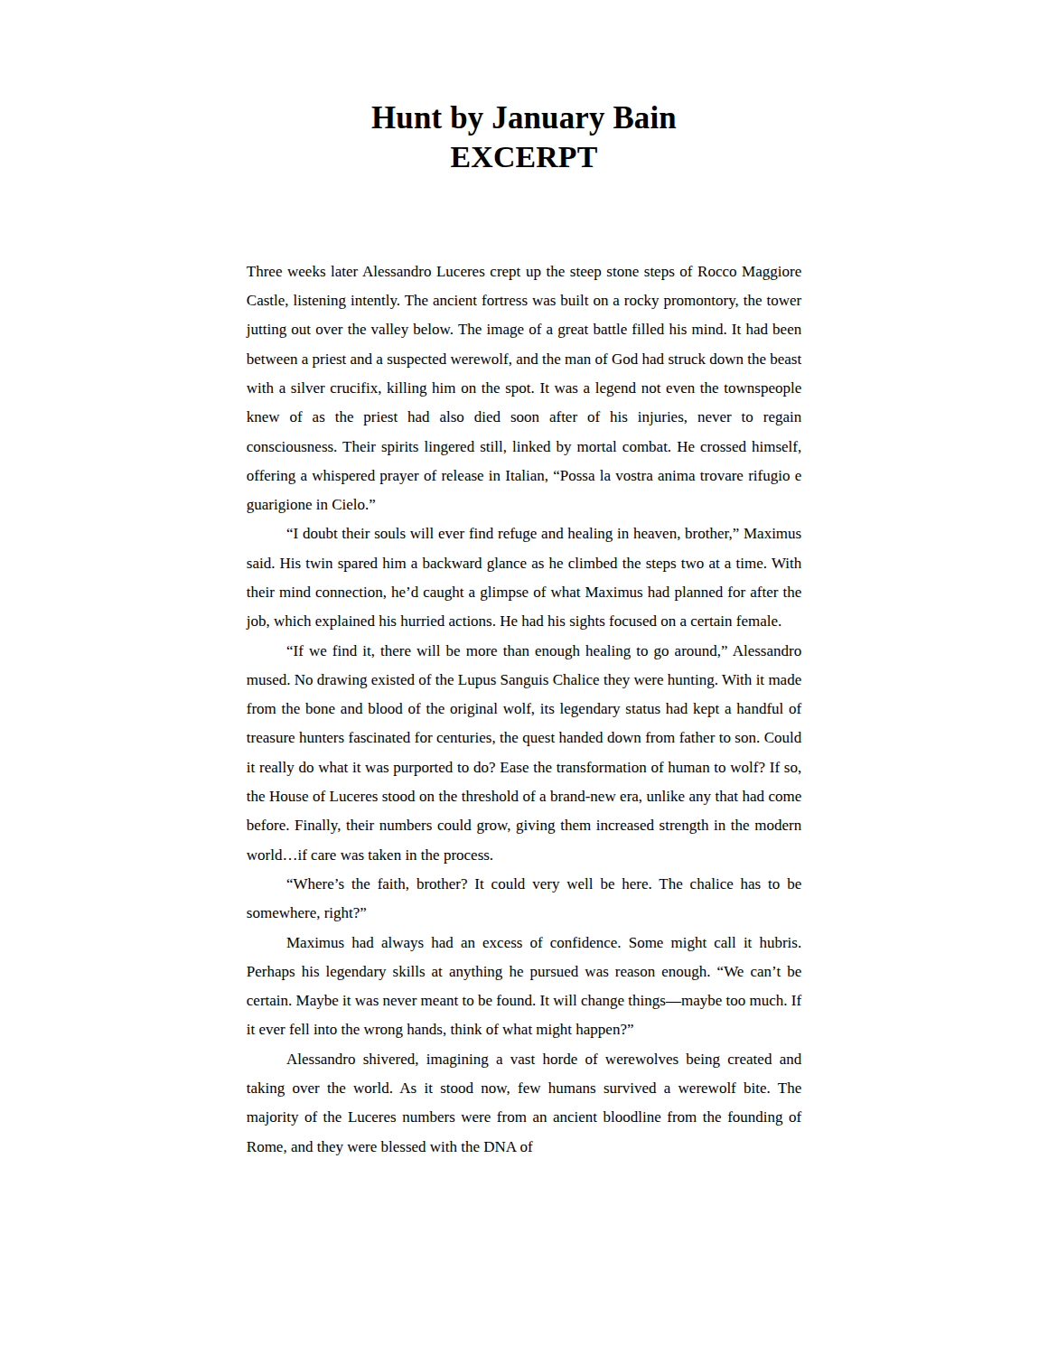Hunt by January BainEXCERPT
Three weeks later Alessandro Luceres crept up the steep stone steps of Rocco Maggiore Castle, listening intently. The ancient fortress was built on a rocky promontory, the tower jutting out over the valley below. The image of a great battle filled his mind. It had been between a priest and a suspected werewolf, and the man of God had struck down the beast with a silver crucifix, killing him on the spot. It was a legend not even the townspeople knew of as the priest had also died soon after of his injuries, never to regain consciousness. Their spirits lingered still, linked by mortal combat. He crossed himself, offering a whispered prayer of release in Italian, “Possa la vostra anima trovare rifugio e guarigione in Cielo.”
“I doubt their souls will ever find refuge and healing in heaven, brother,” Maximus said. His twin spared him a backward glance as he climbed the steps two at a time. With their mind connection, he’d caught a glimpse of what Maximus had planned for after the job, which explained his hurried actions. He had his sights focused on a certain female.
“If we find it, there will be more than enough healing to go around,” Alessandro mused. No drawing existed of the Lupus Sanguis Chalice they were hunting. With it made from the bone and blood of the original wolf, its legendary status had kept a handful of treasure hunters fascinated for centuries, the quest handed down from father to son. Could it really do what it was purported to do? Ease the transformation of human to wolf? If so, the House of Luceres stood on the threshold of a brand-new era, unlike any that had come before. Finally, their numbers could grow, giving them increased strength in the modern world…if care was taken in the process.
“Where’s the faith, brother? It could very well be here. The chalice has to be somewhere, right?”
Maximus had always had an excess of confidence. Some might call it hubris. Perhaps his legendary skills at anything he pursued was reason enough. “We can’t be certain. Maybe it was never meant to be found. It will change things—maybe too much. If it ever fell into the wrong hands, think of what might happen?”
Alessandro shivered, imagining a vast horde of werewolves being created and taking over the world. As it stood now, few humans survived a werewolf bite. The majority of the Luceres numbers were from an ancient bloodline from the founding of Rome, and they were blessed with the DNA of